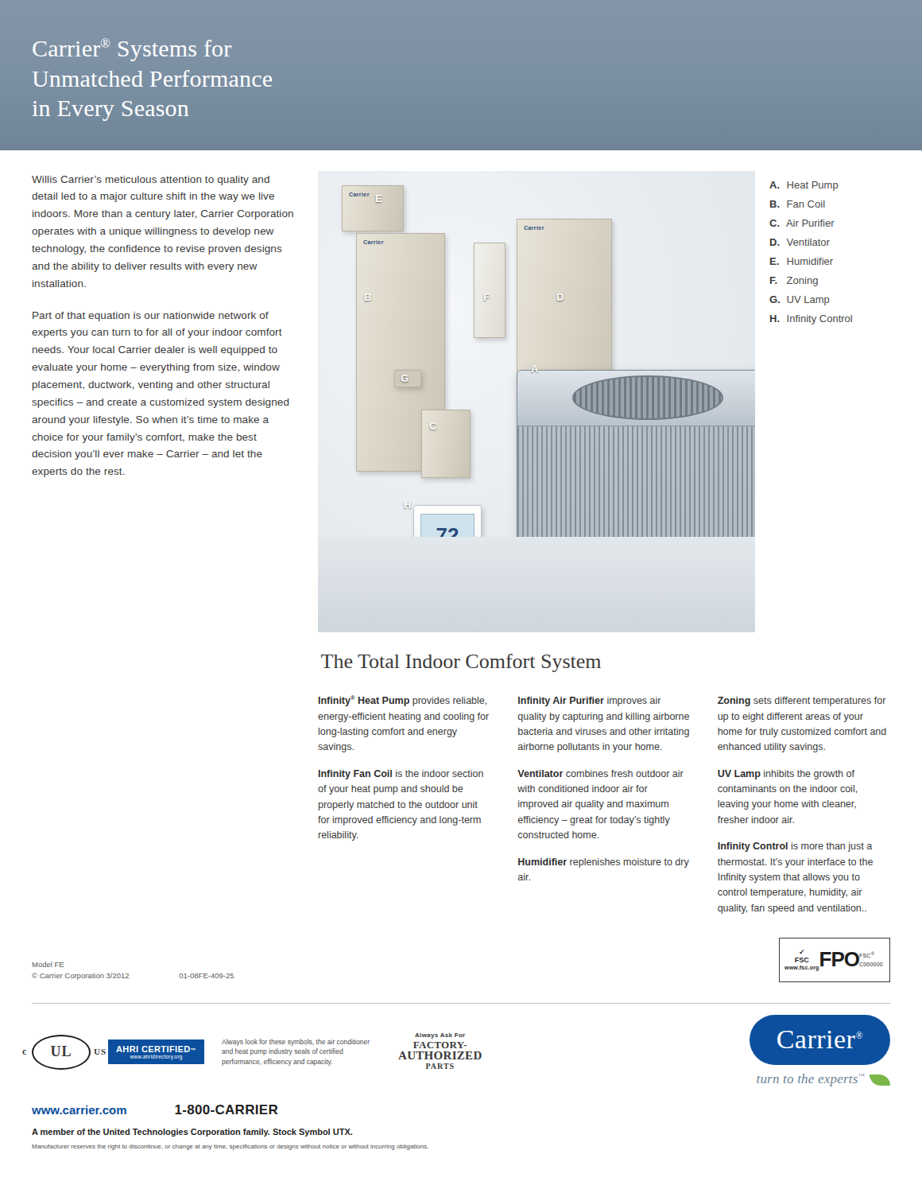Carrier® Systems for
Unmatched Performance
in Every Season
Willis Carrier’s meticulous attention to quality and detail led to a major culture shift in the way we live indoors. More than a century later, Carrier Corporation operates with a unique willingness to develop new technology, the confidence to revise proven designs and the ability to deliver results with every new installation.
Part of that equation is our nationwide network of experts you can turn to for all of your indoor comfort needs. Your local Carrier dealer is well equipped to evaluate your home – everything from size, window placement, ductwork, venting and other structural specifics – and create a customized system designed around your lifestyle. So when it’s time to make a choice for your family’s comfort, make the best decision you’ll ever make – Carrier – and let the experts do the rest.
Carrier
Carrier
Carrier
Carrier
72
E B G C F D A H
A. Heat Pump
B. Fan Coil
C. Air Purifier
D. Ventilator
E. Humidifier
F. Zoning
G. UV Lamp
H. Infinity Control
The Total Indoor Comfort System
Infinity® Heat Pump provides reliable, energy-efficient heating and cooling for long-lasting comfort and energy savings.
Infinity Fan Coil is the indoor section of your heat pump and should be properly matched to the outdoor unit for improved efficiency and long-term reliability.
Infinity Air Purifier improves air quality by capturing and killing airborne bacteria and viruses and other irritating airborne pollutants in your home.
Ventilator combines fresh outdoor air with conditioned indoor air for improved air quality and maximum efficiency – great for today’s tightly constructed home.
Humidifier replenishes moisture to dry air.
Zoning sets different temperatures for up to eight different areas of your home for truly customized comfort and enhanced utility savings.
UV Lamp inhibits the growth of contaminants on the indoor coil, leaving your home with cleaner, fresher indoor air.
Infinity Control is more than just a thermostat. It’s your interface to the Infinity system that allows you to control temperature, humidity, air quality, fan speed and ventilation..
Model FE
© Carrier Corporation 3/2012 01-08FE-409-25
✓
FSC
www.fsc.org
FPO
FSC® C000000
UL
AHRI CERTIFIED™ www.ahridirectory.org
Always look for these symbols, the air conditioner and heat pump industry seals of certified performance, efficiency and capacity.
Always Ask For
FACTORY-
AUTHORIZED
PARTS
Carrier®
turn to the experts™
www.carrier.com 1-800-CARRIER
A member of the United Technologies Corporation family. Stock Symbol UTX.
Manufacturer reserves the right to discontinue, or change at any time, specifications or designs without notice or without incurring obligations.